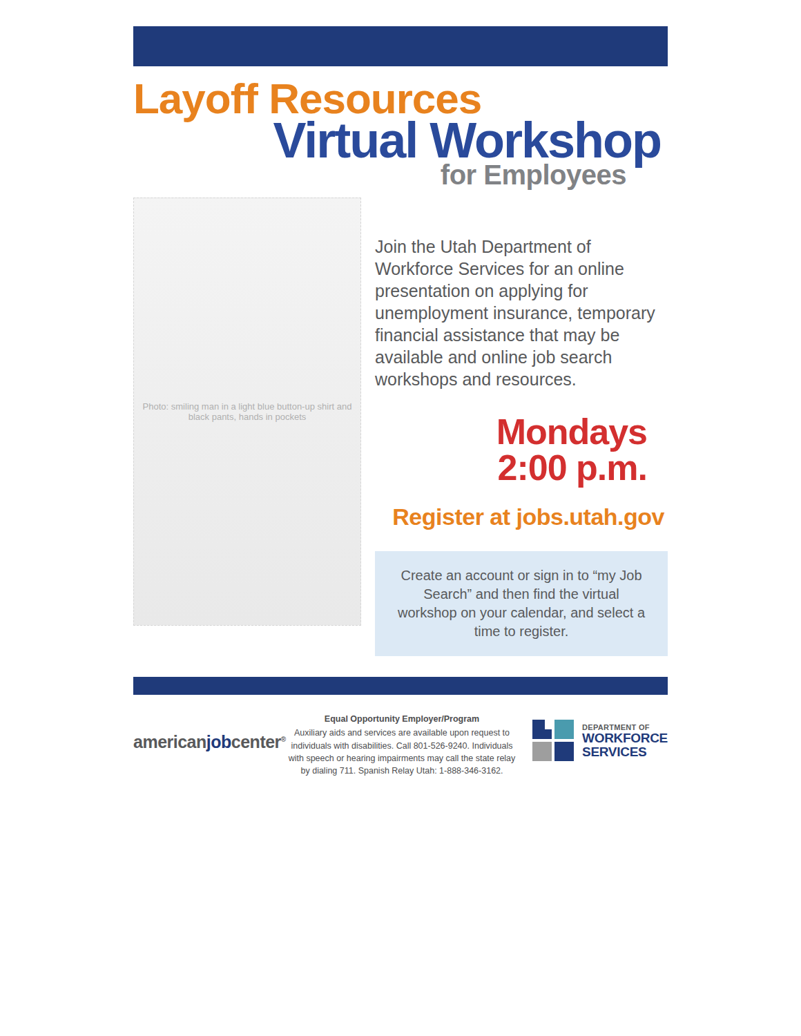Layoff Resources
Virtual Workshop
for Employees
Photo: smiling man in a light blue button-up shirt and black pants, hands in pockets
Join the Utah Department of Workforce Services for an online presentation on applying for unemployment insurance, temporary financial assistance that may be available and online job search workshops and resources.
Mondays
2:00 p.m.
Register at jobs.utah.gov
Create an account or sign in to “my Job Search” and then find the virtual workshop on your calendar, and select a time to register.
americanjobcenter®
Equal Opportunity Employer/Program Auxiliary aids and services are available upon request to individuals with disabilities. Call 801-526-9240. Individuals with speech or hearing impairments may call the state relay by dialing 711. Spanish Relay Utah: 1-888-346-3162.
DEPARTMENT OF
WORKFORCE
SERVICES